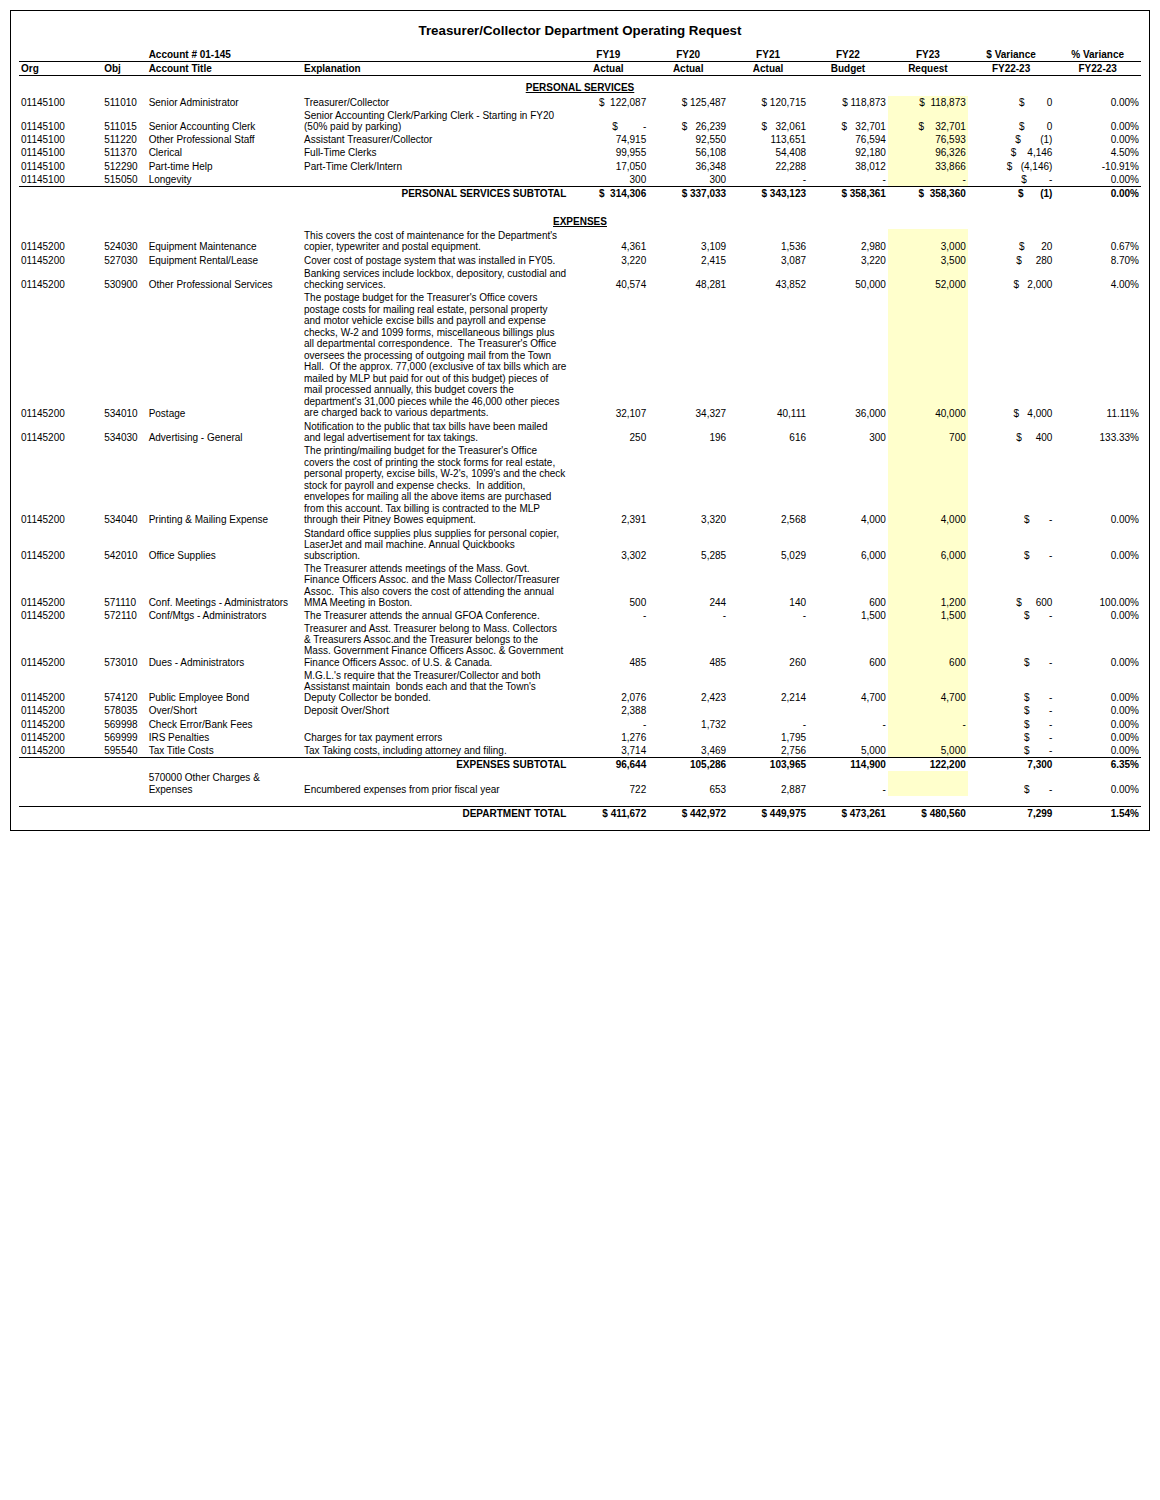Treasurer/Collector Department Operating Request
| | | Account # 01-145 | | FY19 | FY20 | FY21 | FY22 | FY23 | $ Variance | % Variance |
| --- | --- | --- | --- | --- | --- | --- | --- | --- | --- | --- |
| Org | Obj | Account Title | Explanation | Actual | Actual | Actual | Budget | Request | FY22-23 | FY22-23 |
| PERSONAL SERVICES |
| 01145100 | 511010 | Senior Administrator | Treasurer/Collector | $ 122,087 | $ 125,487 | $ 120,715 | $ 118,873 | $ 118,873 | $ 0 | 0.00% |
| 01145100 | 511015 | Senior Accounting Clerk | Senior Accounting Clerk/Parking Clerk - Starting in FY20 (50% paid by parking) | $ - | $ 26,239 | $ 32,061 | $ 32,701 | $ 32,701 | $ 0 | 0.00% |
| 01145100 | 511220 | Other Professional Staff | Assistant Treasurer/Collector | 74,915 | 92,550 | 113,651 | 76,594 | 76,593 | $ (1) | 0.00% |
| 01145100 | 511370 | Clerical | Full-Time Clerks | 99,955 | 56,108 | 54,408 | 92,180 | 96,326 | $ 4,146 | 4.50% |
| 01145100 | 512290 | Part-time Help | Part-Time Clerk/Intern | 17,050 | 36,348 | 22,288 | 38,012 | 33,866 | $ (4,146) | -10.91% |
| 01145100 | 515050 | Longevity | | 300 | 300 | - | - | - | $ - | 0.00% |
| | | | PERSONAL SERVICES SUBTOTAL | $ 314,306 | $ 337,033 | $ 343,123 | $ 358,361 | $ 358,360 | $ (1) | 0.00% |
| EXPENSES |
| 01145200 | 524030 | Equipment Maintenance | This covers the cost of maintenance for the Department's copier, typewriter and postal equipment. | 4,361 | 3,109 | 1,536 | 2,980 | 3,000 | $ 20 | 0.67% |
| 01145200 | 527030 | Equipment Rental/Lease | Cover cost of postage system that was installed in FY05. | 3,220 | 2,415 | 3,087 | 3,220 | 3,500 | $ 280 | 8.70% |
| 01145200 | 530900 | Other Professional Services | Banking services include lockbox, depository, custodial and checking services. | 40,574 | 48,281 | 43,852 | 50,000 | 52,000 | $ 2,000 | 4.00% |
| 01145200 | 534010 | Postage | The postage budget for the Treasurer's Office covers postage costs for mailing real estate, personal property and motor vehicle excise bills and payroll and expense checks, W-2 and 1099 forms, miscellaneous billings plus all departmental correspondence. The Treasurer's Office oversees the processing of outgoing mail from the Town Hall. Of the approx. 77,000 (exclusive of tax bills which are mailed by MLP but paid for out of this budget) pieces of mail processed annually, this budget covers the department's 31,000 pieces while the 46,000 other pieces are charged back to various departments. | 32,107 | 34,327 | 40,111 | 36,000 | 40,000 | $ 4,000 | 11.11% |
| 01145200 | 534030 | Advertising - General | Notification to the public that tax bills have been mailed and legal advertisement for tax takings. | 250 | 196 | 616 | 300 | 700 | $ 400 | 133.33% |
| 01145200 | 534040 | Printing & Mailing Expense | The printing/mailing budget for the Treasurer's Office covers the cost of printing the stock forms for real estate, personal property, excise bills, W-2's, 1099's and the check stock for payroll and expense checks. In addition, envelopes for mailing all the above items are purchased from this account. Tax billing is contracted to the MLP through their Pitney Bowes equipment. | 2,391 | 3,320 | 2,568 | 4,000 | 4,000 | $ - | 0.00% |
| 01145200 | 542010 | Office Supplies | Standard office supplies plus supplies for personal copier, LaserJet and mail machine. Annual Quickbooks subscription. | 3,302 | 5,285 | 5,029 | 6,000 | 6,000 | $ - | 0.00% |
| 01145200 | 571110 | Conf. Meetings - Administrators | The Treasurer attends meetings of the Mass. Govt. Finance Officers Assoc. and the Mass Collector/Treasurer Assoc. This also covers the cost of attending the annual MMA Meeting in Boston. | 500 | 244 | 140 | 600 | 1,200 | $ 600 | 100.00% |
| 01145200 | 572110 | Conf/Mtgs - Administrators | The Treasurer attends the annual GFOA Conference. | - | - | - | 1,500 | 1,500 | $ - | 0.00% |
| 01145200 | 573010 | Dues - Administrators | Treasurer and Asst. Treasurer belong to Mass. Collectors & Treasurers Assoc.and the Treasurer belongs to the Mass. Government Finance Officers Assoc. & Government Finance Officers Assoc. of U.S. & Canada. | 485 | 485 | 260 | 600 | 600 | $ - | 0.00% |
| 01145200 | 574120 | Public Employee Bond | M.G.L.'s require that the Treasurer/Collector and both Assistanst maintain bonds each and that the Town's Deputy Collector be bonded. | 2,076 | 2,423 | 2,214 | 4,700 | 4,700 | $ - | 0.00% |
| 01145200 | 578035 | Over/Short | Deposit Over/Short | 2,388 | | | | | $ - | 0.00% |
| 01145200 | 569998 | Check Error/Bank Fees | | - | 1,732 | - | - | - | $ - | 0.00% |
| 01145200 | 569999 | IRS Penalties | Charges for tax payment errors | 1,276 | | 1,795 | | | $ - | 0.00% |
| 01145200 | 595540 | Tax Title Costs | Tax Taking costs, including attorney and filing. | 3,714 | 3,469 | 2,756 | 5,000 | 5,000 | $ - | 0.00% |
| | | | EXPENSES SUBTOTAL | 96,644 | 105,286 | 103,965 | 114,900 | 122,200 | 7,300 | 6.35% |
| | | 570000 Other Charges & Expenses | Encumbered expenses from prior fiscal year | 722 | 653 | 2,887 | - | | $ - | 0.00% |
| | | | DEPARTMENT TOTAL | $ 411,672 | $ 442,972 | $ 449,975 | $ 473,261 | $ 480,560 | 7,299 | 1.54% |